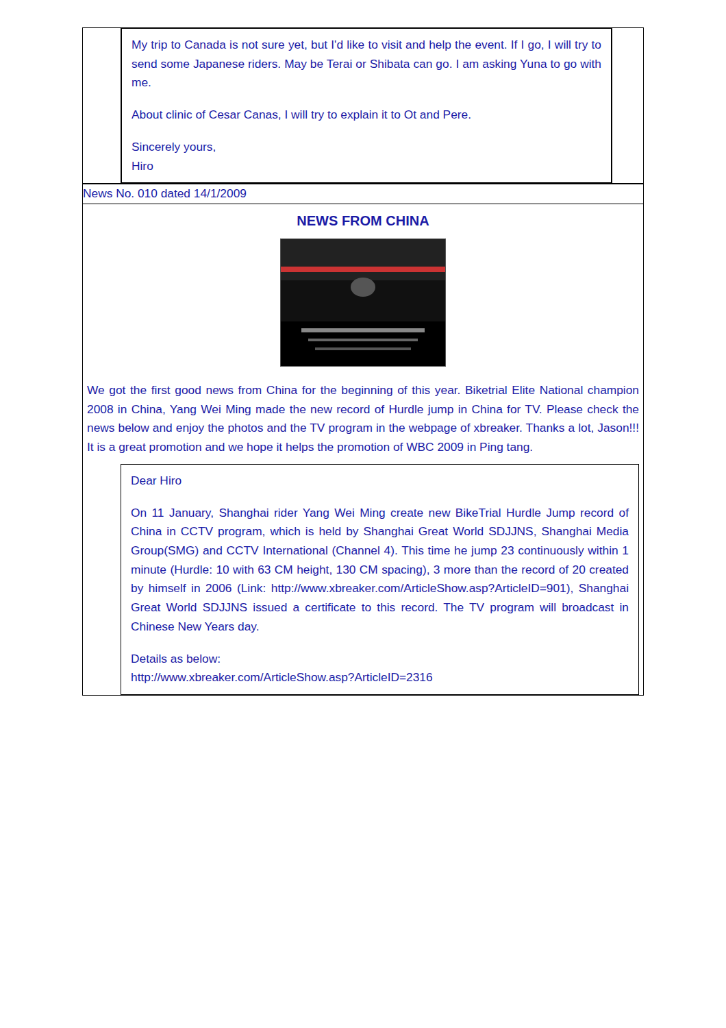| | My trip to Canada is not sure yet, but I'd like to visit and help the event. If I go, I will try to send some Japanese riders. May be Terai or Shibata can go. I am asking Yuna to go with me. About clinic of Cesar Canas, I will try to explain it to Ot and Pere. Sincerely yours, Hiro | |
| News No. 010 dated 14/1/2009 |
| NEWS FROM CHINA We got the first good news from China for the beginning of this year. Biketrial Elite National champion 2008 in China, Yang Wei Ming made the new record of Hurdle jump in China for TV. Please check the news below and enjoy the photos and the TV program in the webpage of xbreaker. Thanks a lot, Jason!!! It is a great promotion and we hope it helps the promotion of WBC 2009 in Ping tang. Dear Hiro On 11 January, Shanghai rider Yang Wei Ming create new BikeTrial Hurdle Jump record of China in CCTV program, which is held by Shanghai Great World SDJJNS, Shanghai Media Group(SMG) and CCTV International (Channel 4). This time he jump 23 continuously within 1 minute (Hurdle: 10 with 63 CM height, 130 CM spacing), 3 more than the record of 20 created by himself in 2006 (Link: http://www.xbreaker.com/ArticleShow.asp?ArticleID=901 ), Shanghai Great World SDJJNS issued a certificate to this record. The TV program will broadcast in Chinese New Years day. Details as below: http://www.xbreaker.com/ArticleShow.asp?ArticleID=2316 |